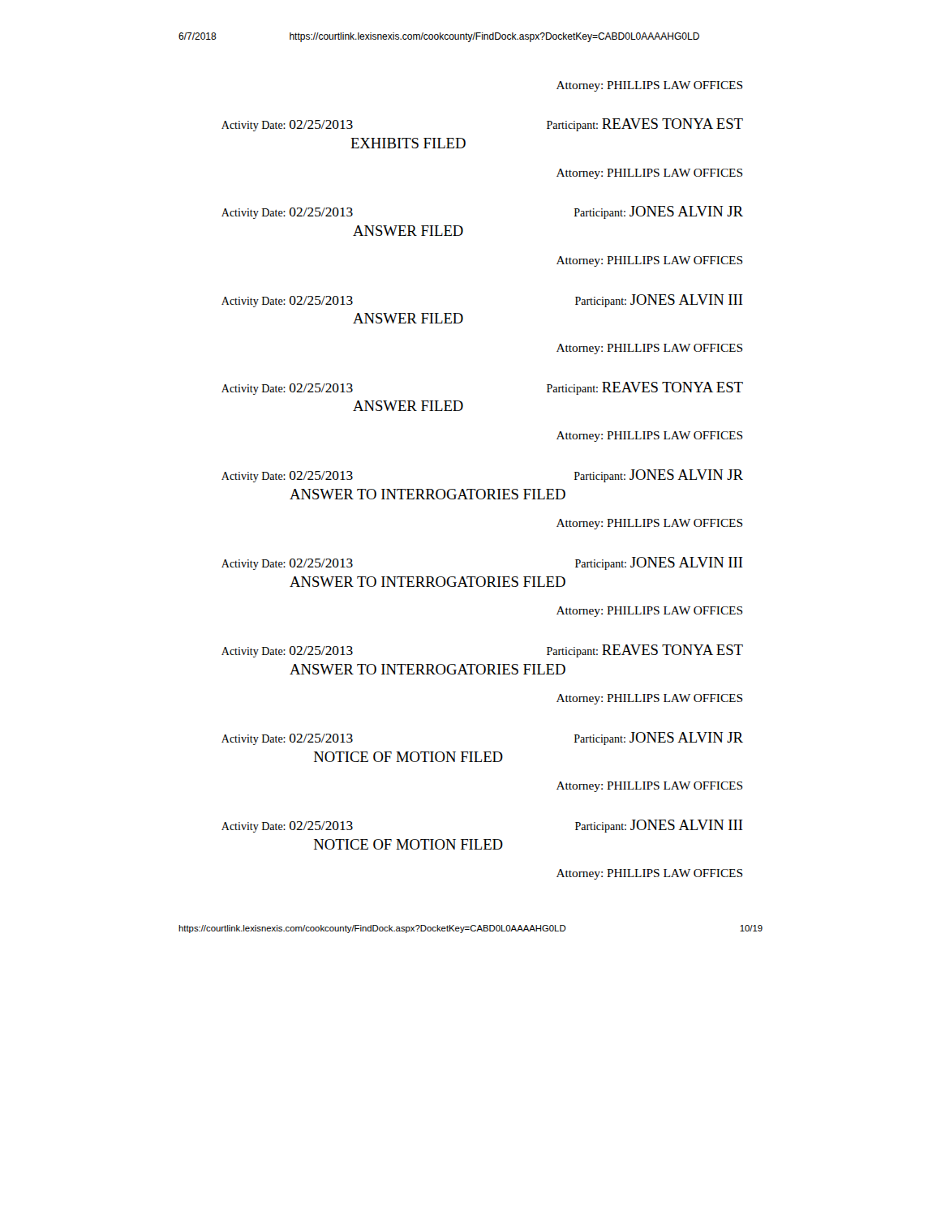6/7/2018 https://courtlink.lexisnexis.com/cookcounty/FindDock.aspx?DocketKey=CABD0L0AAAAHG0LD
Attorney: PHILLIPS LAW OFFICES
Activity Date: 02/25/2013 Participant: REAVES TONYA EST
EXHIBITS FILED
Attorney: PHILLIPS LAW OFFICES
Activity Date: 02/25/2013 Participant: JONES ALVIN JR
ANSWER FILED
Attorney: PHILLIPS LAW OFFICES
Activity Date: 02/25/2013 Participant: JONES ALVIN III
ANSWER FILED
Attorney: PHILLIPS LAW OFFICES
Activity Date: 02/25/2013 Participant: REAVES TONYA EST
ANSWER FILED
Attorney: PHILLIPS LAW OFFICES
Activity Date: 02/25/2013 Participant: JONES ALVIN JR
ANSWER TO INTERROGATORIES FILED
Attorney: PHILLIPS LAW OFFICES
Activity Date: 02/25/2013 Participant: JONES ALVIN III
ANSWER TO INTERROGATORIES FILED
Attorney: PHILLIPS LAW OFFICES
Activity Date: 02/25/2013 Participant: REAVES TONYA EST
ANSWER TO INTERROGATORIES FILED
Attorney: PHILLIPS LAW OFFICES
Activity Date: 02/25/2013 Participant: JONES ALVIN JR
NOTICE OF MOTION FILED
Attorney: PHILLIPS LAW OFFICES
Activity Date: 02/25/2013 Participant: JONES ALVIN III
NOTICE OF MOTION FILED
Attorney: PHILLIPS LAW OFFICES
https://courtlink.lexisnexis.com/cookcounty/FindDock.aspx?DocketKey=CABD0L0AAAAHG0LD 10/19